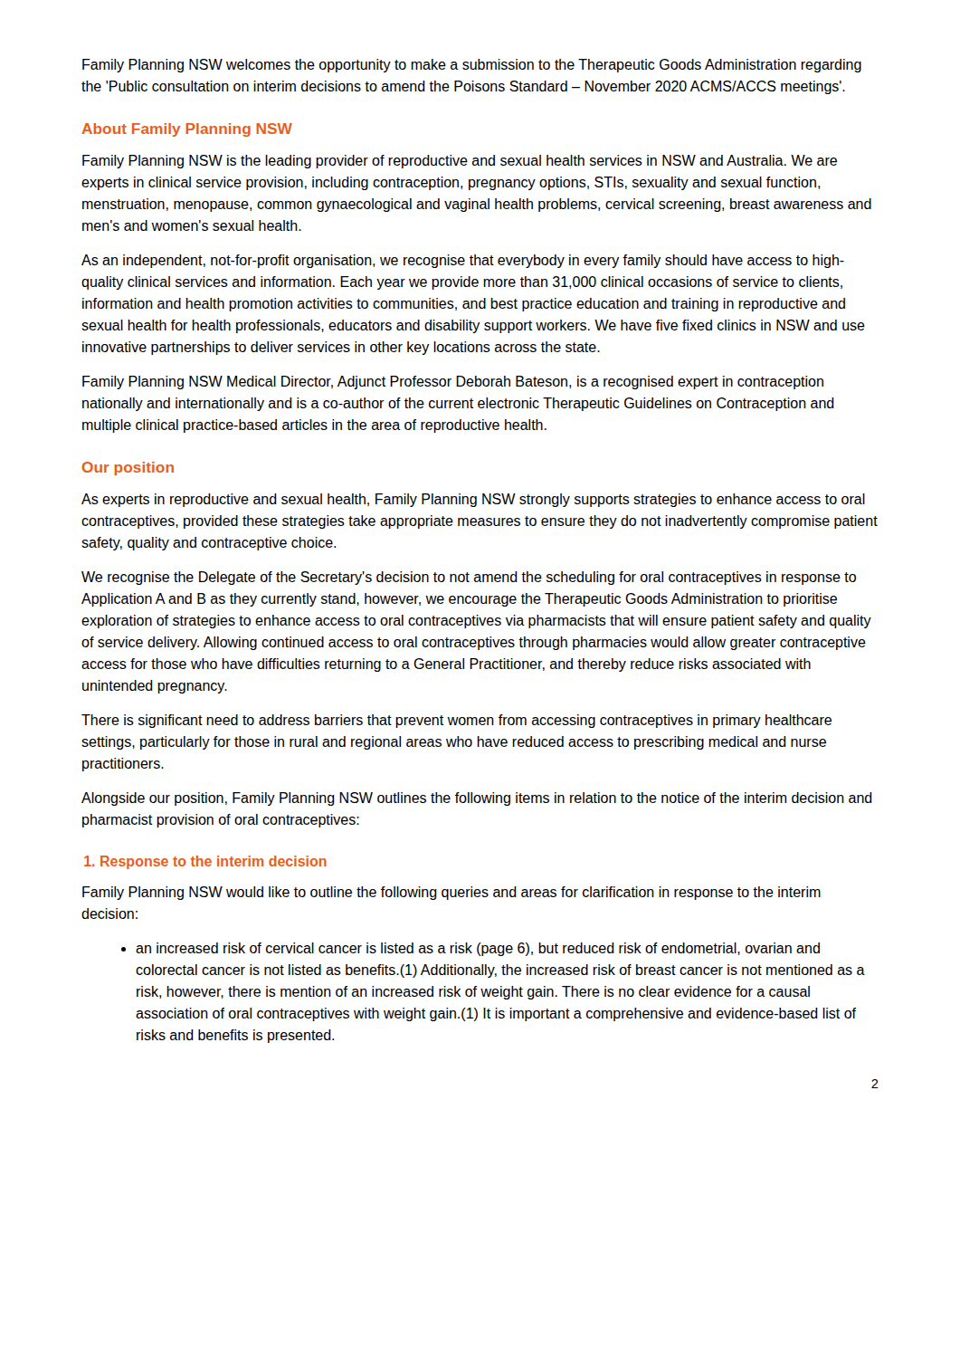Family Planning NSW welcomes the opportunity to make a submission to the Therapeutic Goods Administration regarding the 'Public consultation on interim decisions to amend the Poisons Standard – November 2020 ACMS/ACCS meetings'.
About Family Planning NSW
Family Planning NSW is the leading provider of reproductive and sexual health services in NSW and Australia. We are experts in clinical service provision, including contraception, pregnancy options, STIs, sexuality and sexual function, menstruation, menopause, common gynaecological and vaginal health problems, cervical screening, breast awareness and men's and women's sexual health.
As an independent, not-for-profit organisation, we recognise that everybody in every family should have access to high-quality clinical services and information. Each year we provide more than 31,000 clinical occasions of service to clients, information and health promotion activities to communities, and best practice education and training in reproductive and sexual health for health professionals, educators and disability support workers. We have five fixed clinics in NSW and use innovative partnerships to deliver services in other key locations across the state.
Family Planning NSW Medical Director, Adjunct Professor Deborah Bateson, is a recognised expert in contraception nationally and internationally and is a co-author of the current electronic Therapeutic Guidelines on Contraception and multiple clinical practice-based articles in the area of reproductive health.
Our position
As experts in reproductive and sexual health, Family Planning NSW strongly supports strategies to enhance access to oral contraceptives, provided these strategies take appropriate measures to ensure they do not inadvertently compromise patient safety, quality and contraceptive choice.
We recognise the Delegate of the Secretary's decision to not amend the scheduling for oral contraceptives in response to Application A and B as they currently stand, however, we encourage the Therapeutic Goods Administration to prioritise exploration of strategies to enhance access to oral contraceptives via pharmacists that will ensure patient safety and quality of service delivery. Allowing continued access to oral contraceptives through pharmacies would allow greater contraceptive access for those who have difficulties returning to a General Practitioner, and thereby reduce risks associated with unintended pregnancy.
There is significant need to address barriers that prevent women from accessing contraceptives in primary healthcare settings, particularly for those in rural and regional areas who have reduced access to prescribing medical and nurse practitioners.
Alongside our position, Family Planning NSW outlines the following items in relation to the notice of the interim decision and pharmacist provision of oral contraceptives:
Response to the interim decision
Family Planning NSW would like to outline the following queries and areas for clarification in response to the interim decision:
an increased risk of cervical cancer is listed as a risk (page 6), but reduced risk of endometrial, ovarian and colorectal cancer is not listed as benefits.(1) Additionally, the increased risk of breast cancer is not mentioned as a risk, however, there is mention of an increased risk of weight gain. There is no clear evidence for a causal association of oral contraceptives with weight gain.(1) It is important a comprehensive and evidence-based list of risks and benefits is presented.
2